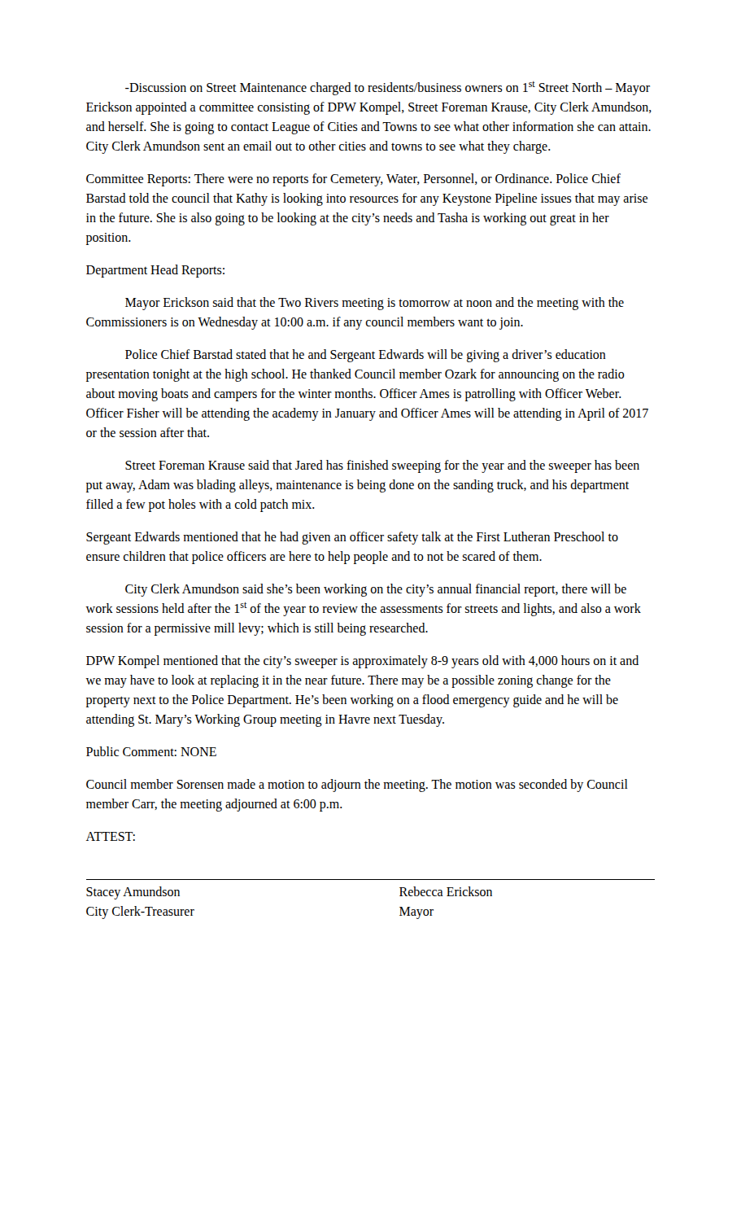-Discussion on Street Maintenance charged to residents/business owners on 1st Street North – Mayor Erickson appointed a committee consisting of DPW Kompel, Street Foreman Krause, City Clerk Amundson, and herself. She is going to contact League of Cities and Towns to see what other information she can attain. City Clerk Amundson sent an email out to other cities and towns to see what they charge.
Committee Reports: There were no reports for Cemetery, Water, Personnel, or Ordinance. Police Chief Barstad told the council that Kathy is looking into resources for any Keystone Pipeline issues that may arise in the future. She is also going to be looking at the city’s needs and Tasha is working out great in her position.
Department Head Reports:
Mayor Erickson said that the Two Rivers meeting is tomorrow at noon and the meeting with the Commissioners is on Wednesday at 10:00 a.m. if any council members want to join.
Police Chief Barstad stated that he and Sergeant Edwards will be giving a driver’s education presentation tonight at the high school. He thanked Council member Ozark for announcing on the radio about moving boats and campers for the winter months. Officer Ames is patrolling with Officer Weber. Officer Fisher will be attending the academy in January and Officer Ames will be attending in April of 2017 or the session after that.
Street Foreman Krause said that Jared has finished sweeping for the year and the sweeper has been put away, Adam was blading alleys, maintenance is being done on the sanding truck, and his department filled a few pot holes with a cold patch mix.
Sergeant Edwards mentioned that he had given an officer safety talk at the First Lutheran Preschool to ensure children that police officers are here to help people and to not be scared of them.
City Clerk Amundson said she’s been working on the city’s annual financial report, there will be work sessions held after the 1st of the year to review the assessments for streets and lights, and also a work session for a permissive mill levy; which is still being researched.
DPW Kompel mentioned that the city’s sweeper is approximately 8-9 years old with 4,000 hours on it and we may have to look at replacing it in the near future. There may be a possible zoning change for the property next to the Police Department. He’s been working on a flood emergency guide and he will be attending St. Mary’s Working Group meeting in Havre next Tuesday.
Public Comment: NONE
Council member Sorensen made a motion to adjourn the meeting. The motion was seconded by Council member Carr, the meeting adjourned at 6:00 p.m.
ATTEST:
| Stacey Amundson | Rebecca Erickson |
| City Clerk-Treasurer | Mayor |